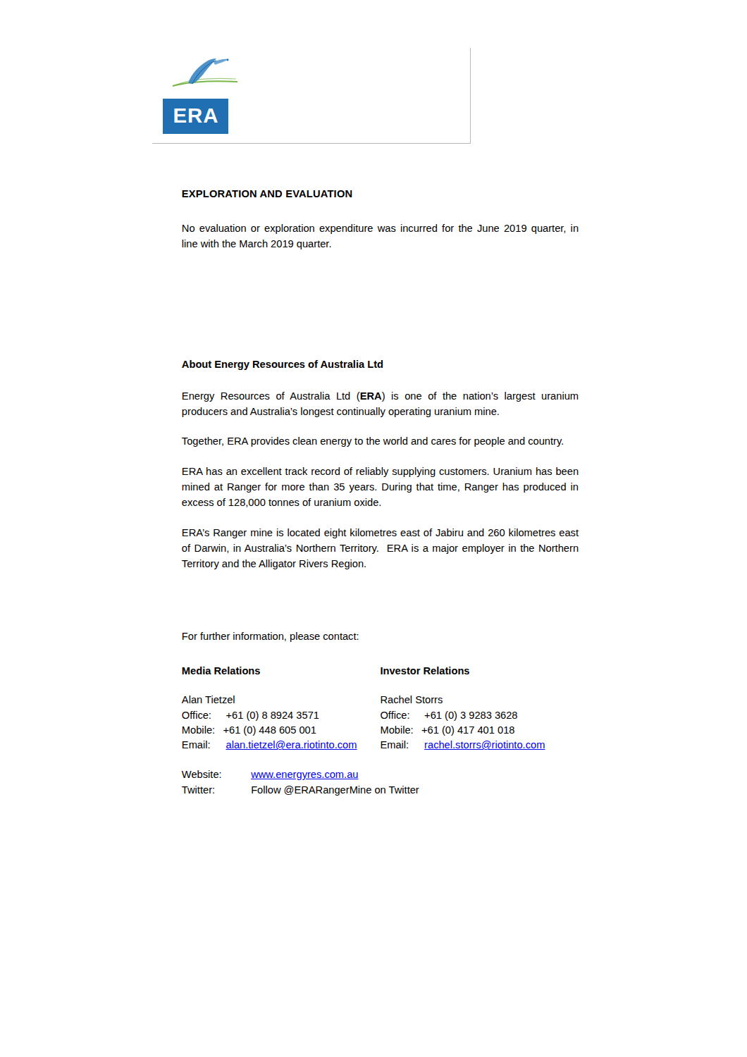ERA
EXPLORATION AND EVALUATION
No evaluation or exploration expenditure was incurred for the June 2019 quarter, in line with the March 2019 quarter.
About Energy Resources of Australia Ltd
Energy Resources of Australia Ltd (ERA) is one of the nation’s largest uranium producers and Australia’s longest continually operating uranium mine.
Together, ERA provides clean energy to the world and cares for people and country.
ERA has an excellent track record of reliably supplying customers. Uranium has been mined at Ranger for more than 35 years. During that time, Ranger has produced in excess of 128,000 tonnes of uranium oxide.
ERA’s Ranger mine is located eight kilometres east of Jabiru and 260 kilometres east of Darwin, in Australia’s Northern Territory. ERA is a major employer in the Northern Territory and the Alligator Rivers Region.
For further information, please contact:
| Media Relations Alan Tietzel Office: +61 (0) 8 8924 3571 Mobile: +61 (0) 448 605 001 Email: alan.tietzel@era.riotinto.com | Investor Relations Rachel Storrs Office: +61 (0) 3 9283 3628 Mobile: +61 (0) 417 401 018 Email: rachel.storrs@riotinto.com |
Website: www.energyres.com.au
Twitter: Follow @ERARangerMine on Twitter